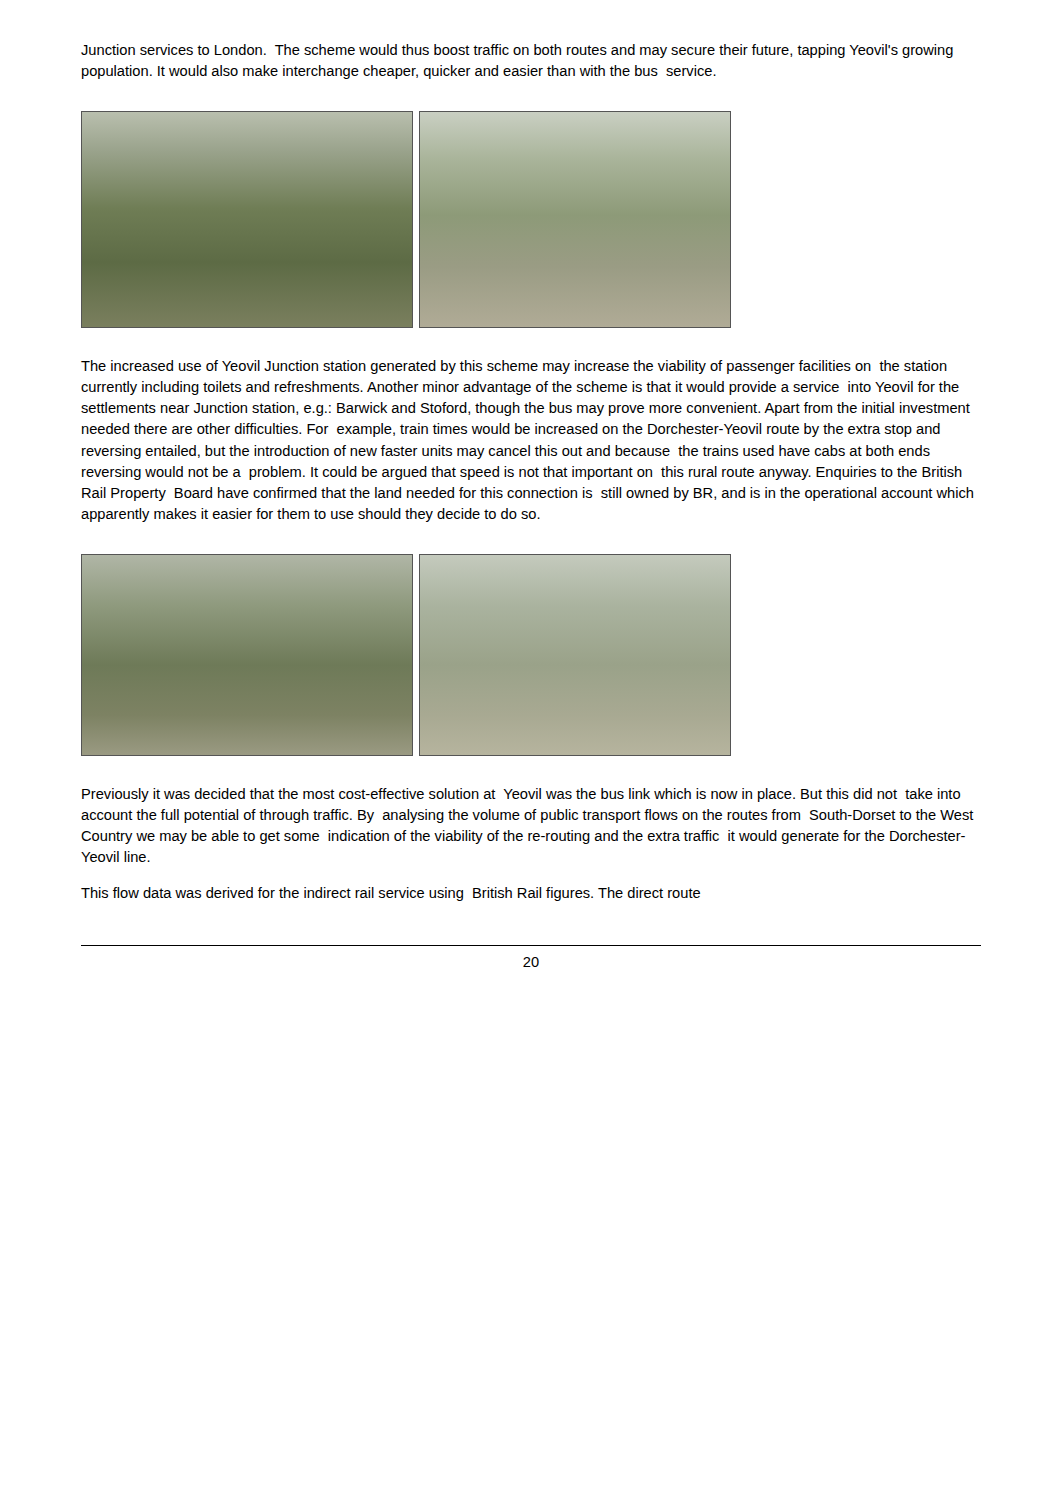Junction services to London. The scheme would thus boost traffic on both routes and may secure their future, tapping Yeovil's growing population. It would also make interchange cheaper, quicker and easier than with the bus service.
The increased use of Yeovil Junction station generated by this scheme may increase the viability of passenger facilities on the station currently including toilets and refreshments. Another minor advantage of the scheme is that it would provide a service into Yeovil for the settlements near Junction station, e.g.: Barwick and Stoford, though the bus may prove more convenient. Apart from the initial investment needed there are other difficulties. For example, train times would be increased on the Dorchester-Yeovil route by the extra stop and reversing entailed, but the introduction of new faster units may cancel this out and because the trains used have cabs at both ends reversing would not be a problem. It could be argued that speed is not that important on this rural route anyway. Enquiries to the British Rail Property Board have confirmed that the land needed for this connection is still owned by BR, and is in the operational account which apparently makes it easier for them to use should they decide to do so.
Previously it was decided that the most cost-effective solution at Yeovil was the bus link which is now in place. But this did not take into account the full potential of through traffic. By analysing the volume of public transport flows on the routes from South-Dorset to the West Country we may be able to get some indication of the viability of the re-routing and the extra traffic it would generate for the Dorchester-Yeovil line.
This flow data was derived for the indirect rail service using British Rail figures. The direct route
20